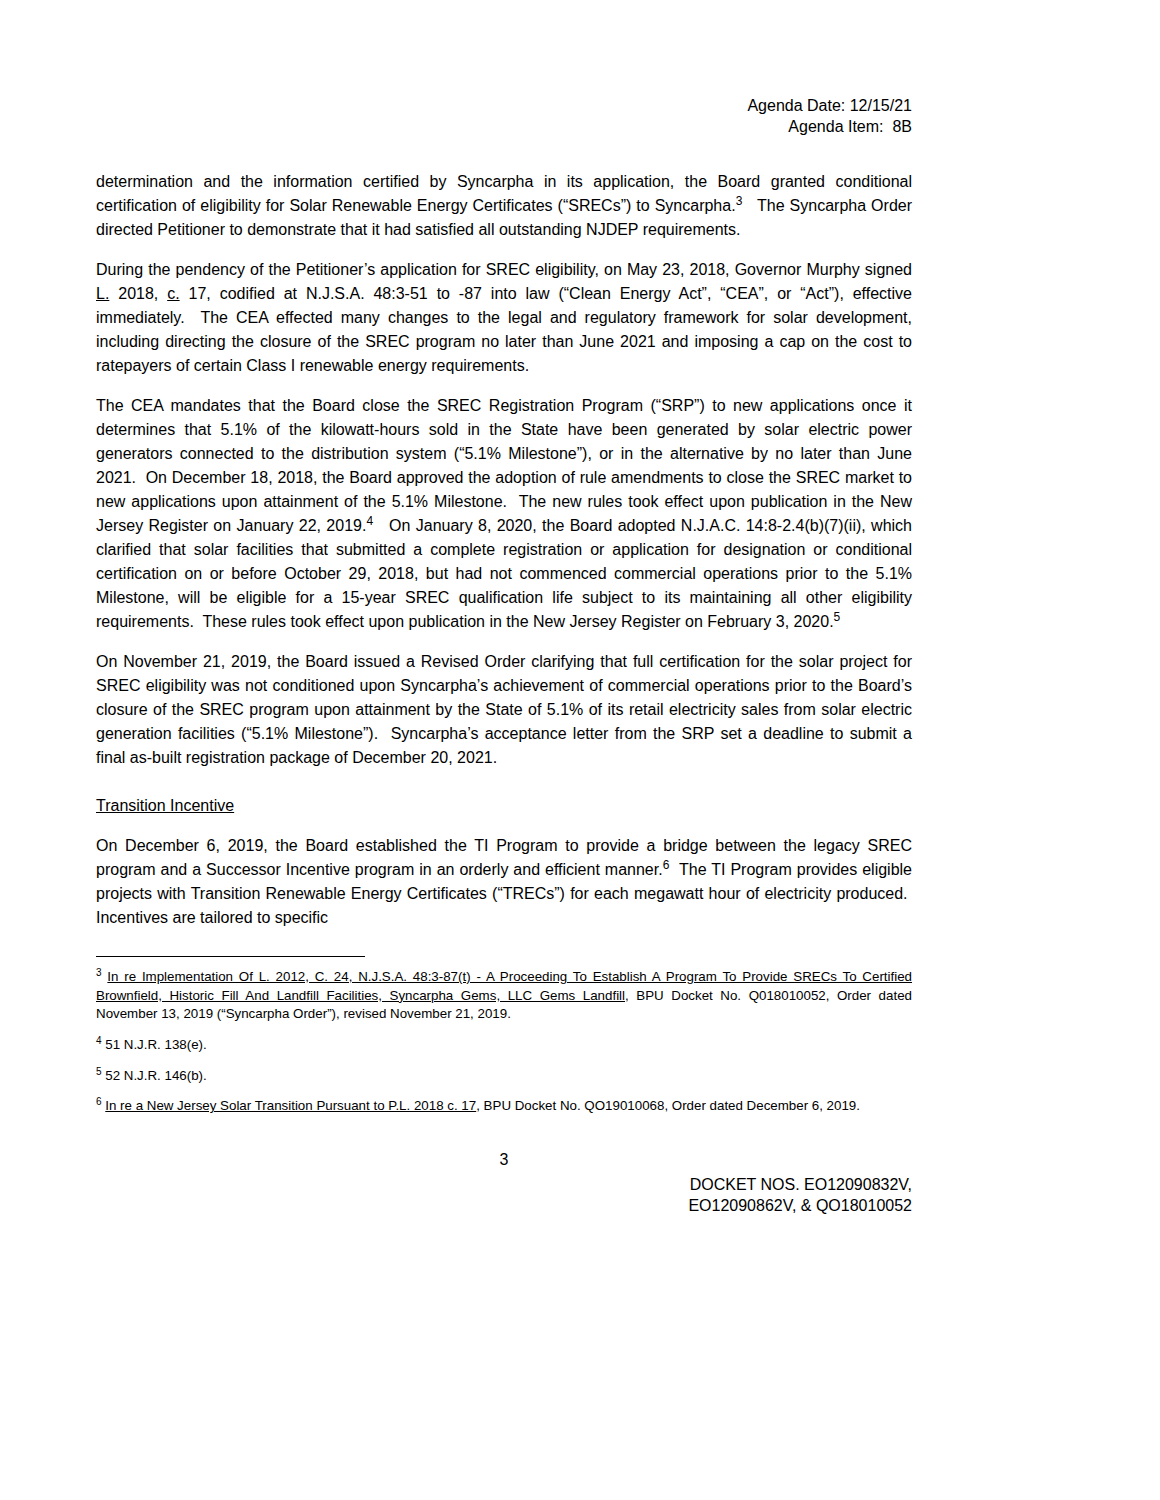Agenda Date: 12/15/21
Agenda Item: 8B
determination and the information certified by Syncarpha in its application, the Board granted conditional certification of eligibility for Solar Renewable Energy Certificates (“SRECs”) to Syncarpha.3 The Syncarpha Order directed Petitioner to demonstrate that it had satisfied all outstanding NJDEP requirements.
During the pendency of the Petitioner’s application for SREC eligibility, on May 23, 2018, Governor Murphy signed L. 2018, c. 17, codified at N.J.S.A. 48:3-51 to -87 into law (“Clean Energy Act”, “CEA”, or “Act”), effective immediately. The CEA effected many changes to the legal and regulatory framework for solar development, including directing the closure of the SREC program no later than June 2021 and imposing a cap on the cost to ratepayers of certain Class I renewable energy requirements.
The CEA mandates that the Board close the SREC Registration Program (“SRP”) to new applications once it determines that 5.1% of the kilowatt-hours sold in the State have been generated by solar electric power generators connected to the distribution system (“5.1% Milestone”), or in the alternative by no later than June 2021. On December 18, 2018, the Board approved the adoption of rule amendments to close the SREC market to new applications upon attainment of the 5.1% Milestone. The new rules took effect upon publication in the New Jersey Register on January 22, 2019.4 On January 8, 2020, the Board adopted N.J.A.C. 14:8-2.4(b)(7)(ii), which clarified that solar facilities that submitted a complete registration or application for designation or conditional certification on or before October 29, 2018, but had not commenced commercial operations prior to the 5.1% Milestone, will be eligible for a 15-year SREC qualification life subject to its maintaining all other eligibility requirements. These rules took effect upon publication in the New Jersey Register on February 3, 2020.5
On November 21, 2019, the Board issued a Revised Order clarifying that full certification for the solar project for SREC eligibility was not conditioned upon Syncarpha’s achievement of commercial operations prior to the Board’s closure of the SREC program upon attainment by the State of 5.1% of its retail electricity sales from solar electric generation facilities (“5.1% Milestone”). Syncarpha’s acceptance letter from the SRP set a deadline to submit a final as-built registration package of December 20, 2021.
Transition Incentive
On December 6, 2019, the Board established the TI Program to provide a bridge between the legacy SREC program and a Successor Incentive program in an orderly and efficient manner.6 The TI Program provides eligible projects with Transition Renewable Energy Certificates (“TRECs”) for each megawatt hour of electricity produced. Incentives are tailored to specific
3 In re Implementation Of L. 2012, C. 24, N.J.S.A. 48:3-87(t) - A Proceeding To Establish A Program To Provide SRECs To Certified Brownfield, Historic Fill And Landfill Facilities, Syncarpha Gems, LLC Gems Landfill, BPU Docket No. Q018010052, Order dated November 13, 2019 (“Syncarpha Order”), revised November 21, 2019.
4 51 N.J.R. 138(e).
5 52 N.J.R. 146(b).
6 In re a New Jersey Solar Transition Pursuant to P.L. 2018 c. 17, BPU Docket No. QO19010068, Order dated December 6, 2019.
3
DOCKET NOS. EO12090832V,
EO12090862V, & QO18010052